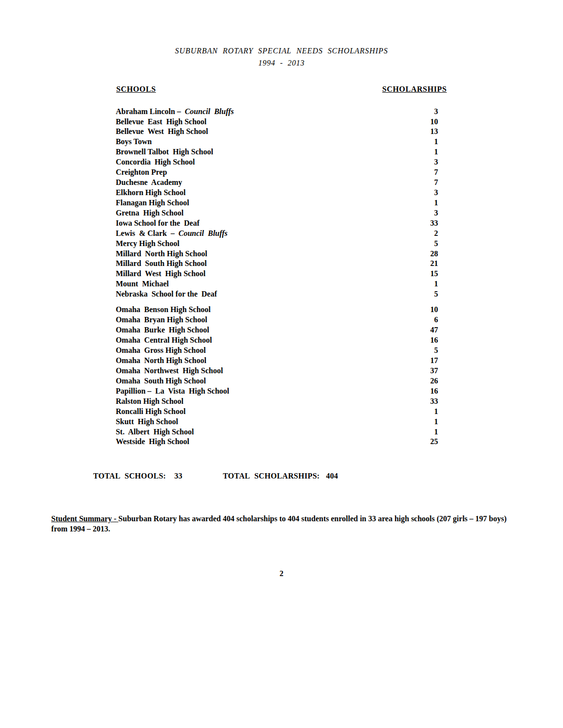SUBURBAN ROTARY SPECIAL NEEDS SCHOLARSHIPS
1994 - 2013
| SCHOOLS | SCHOLARSHIPS |
| --- | --- |
| Abraham Lincoln – Council Bluffs | 3 |
| Bellevue East High School | 10 |
| Bellevue West High School | 13 |
| Boys Town | 1 |
| Brownell Talbot High School | 1 |
| Concordia High School | 3 |
| Creighton Prep | 7 |
| Duchesne Academy | 7 |
| Elkhorn High School | 3 |
| Flanagan High School | 1 |
| Gretna High School | 3 |
| Iowa School for the Deaf | 33 |
| Lewis & Clark – Council Bluffs | 2 |
| Mercy High School | 5 |
| Millard North High School | 28 |
| Millard South High School | 21 |
| Millard West High School | 15 |
| Mount Michael | 1 |
| Nebraska School for the Deaf | 5 |
| Omaha Benson High School | 10 |
| Omaha Bryan High School | 6 |
| Omaha Burke High School | 47 |
| Omaha Central High School | 16 |
| Omaha Gross High School | 5 |
| Omaha North High School | 17 |
| Omaha Northwest High School | 37 |
| Omaha South High School | 26 |
| Papillion – La Vista High School | 16 |
| Ralston High School | 33 |
| Roncalli High School | 1 |
| Skutt High School | 1 |
| St. Albert High School | 1 |
| Westside High School | 25 |
TOTAL SCHOOLS: 33 TOTAL SCHOLARSHIPS: 404
Student Summary - Suburban Rotary has awarded 404 scholarships to 404 students enrolled in 33 area high schools (207 girls – 197 boys) from 1994 – 2013.
2